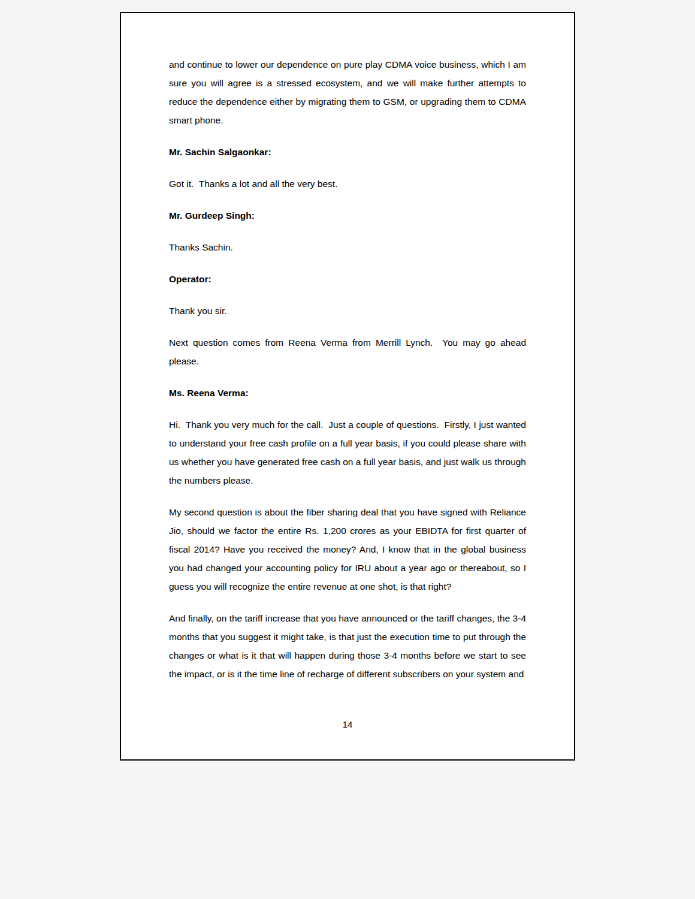and continue to lower our dependence on pure play CDMA voice business, which I am sure you will agree is a stressed ecosystem, and we will make further attempts to reduce the dependence either by migrating them to GSM, or upgrading them to CDMA smart phone.
Mr. Sachin Salgaonkar:
Got it. Thanks a lot and all the very best.
Mr. Gurdeep Singh:
Thanks Sachin.
Operator:
Thank you sir.
Next question comes from Reena Verma from Merrill Lynch. You may go ahead please.
Ms. Reena Verma:
Hi. Thank you very much for the call. Just a couple of questions. Firstly, I just wanted to understand your free cash profile on a full year basis, if you could please share with us whether you have generated free cash on a full year basis, and just walk us through the numbers please.
My second question is about the fiber sharing deal that you have signed with Reliance Jio, should we factor the entire Rs. 1,200 crores as your EBIDTA for first quarter of fiscal 2014? Have you received the money? And, I know that in the global business you had changed your accounting policy for IRU about a year ago or thereabout, so I guess you will recognize the entire revenue at one shot, is that right?
And finally, on the tariff increase that you have announced or the tariff changes, the 3-4 months that you suggest it might take, is that just the execution time to put through the changes or what is it that will happen during those 3-4 months before we start to see the impact, or is it the time line of recharge of different subscribers on your system and
14